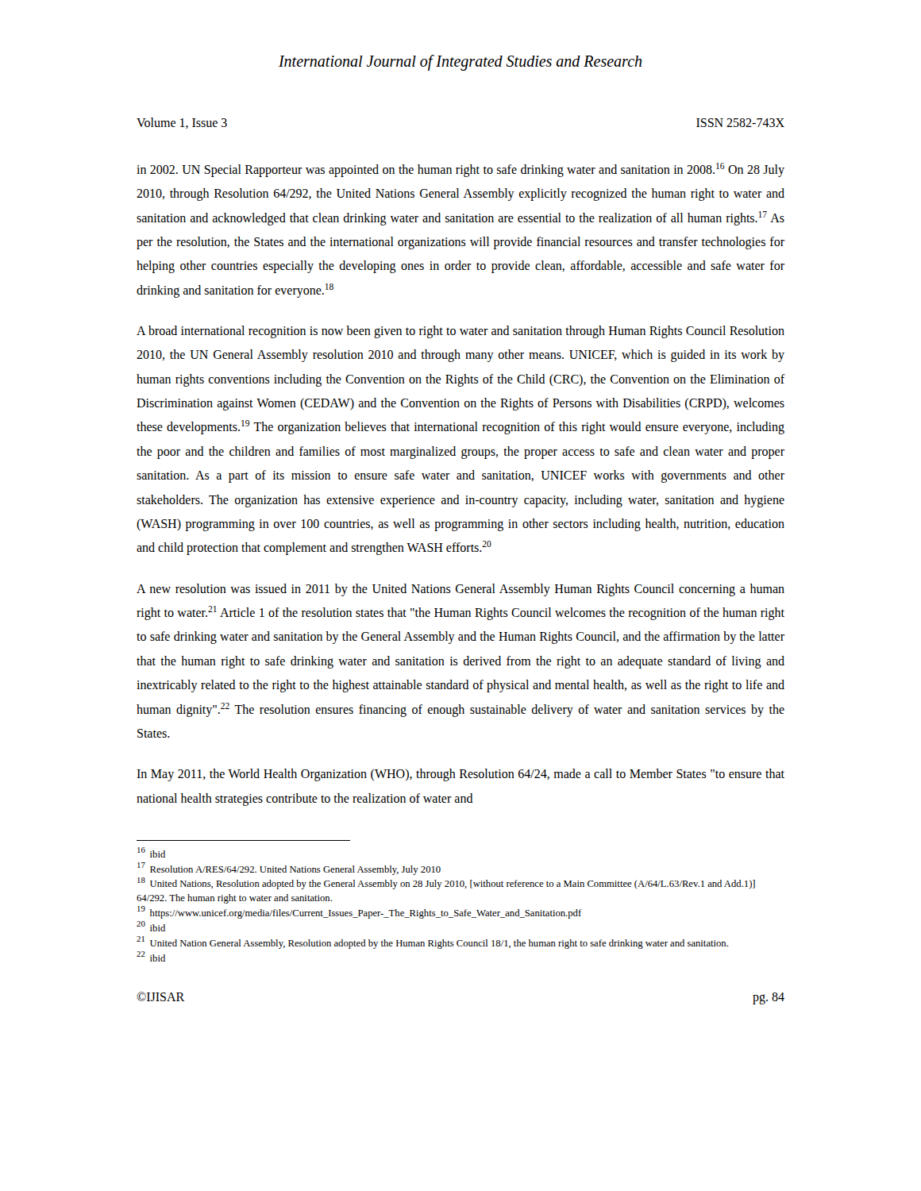International Journal of Integrated Studies and Research
Volume 1, Issue 3 ISSN 2582-743X
in 2002. UN Special Rapporteur was appointed on the human right to safe drinking water and sanitation in 2008.16 On 28 July 2010, through Resolution 64/292, the United Nations General Assembly explicitly recognized the human right to water and sanitation and acknowledged that clean drinking water and sanitation are essential to the realization of all human rights.17 As per the resolution, the States and the international organizations will provide financial resources and transfer technologies for helping other countries especially the developing ones in order to provide clean, affordable, accessible and safe water for drinking and sanitation for everyone.18
A broad international recognition is now been given to right to water and sanitation through Human Rights Council Resolution 2010, the UN General Assembly resolution 2010 and through many other means. UNICEF, which is guided in its work by human rights conventions including the Convention on the Rights of the Child (CRC), the Convention on the Elimination of Discrimination against Women (CEDAW) and the Convention on the Rights of Persons with Disabilities (CRPD), welcomes these developments.19 The organization believes that international recognition of this right would ensure everyone, including the poor and the children and families of most marginalized groups, the proper access to safe and clean water and proper sanitation. As a part of its mission to ensure safe water and sanitation, UNICEF works with governments and other stakeholders. The organization has extensive experience and in-country capacity, including water, sanitation and hygiene (WASH) programming in over 100 countries, as well as programming in other sectors including health, nutrition, education and child protection that complement and strengthen WASH efforts.20
A new resolution was issued in 2011 by the United Nations General Assembly Human Rights Council concerning a human right to water.21 Article 1 of the resolution states that "the Human Rights Council welcomes the recognition of the human right to safe drinking water and sanitation by the General Assembly and the Human Rights Council, and the affirmation by the latter that the human right to safe drinking water and sanitation is derived from the right to an adequate standard of living and inextricably related to the right to the highest attainable standard of physical and mental health, as well as the right to life and human dignity".22 The resolution ensures financing of enough sustainable delivery of water and sanitation services by the States.
In May 2011, the World Health Organization (WHO), through Resolution 64/24, made a call to Member States "to ensure that national health strategies contribute to the realization of water and
16 ibid
17 Resolution A/RES/64/292. United Nations General Assembly, July 2010
18 United Nations, Resolution adopted by the General Assembly on 28 July 2010, [without reference to a Main Committee (A/64/L.63/Rev.1 and Add.1)] 64/292. The human right to water and sanitation.
19 https://www.unicef.org/media/files/Current_Issues_Paper-_The_Rights_to_Safe_Water_and_Sanitation.pdf
20 ibid
21 United Nation General Assembly, Resolution adopted by the Human Rights Council 18/1, the human right to safe drinking water and sanitation.
22 ibid
©IJISAR pg. 84